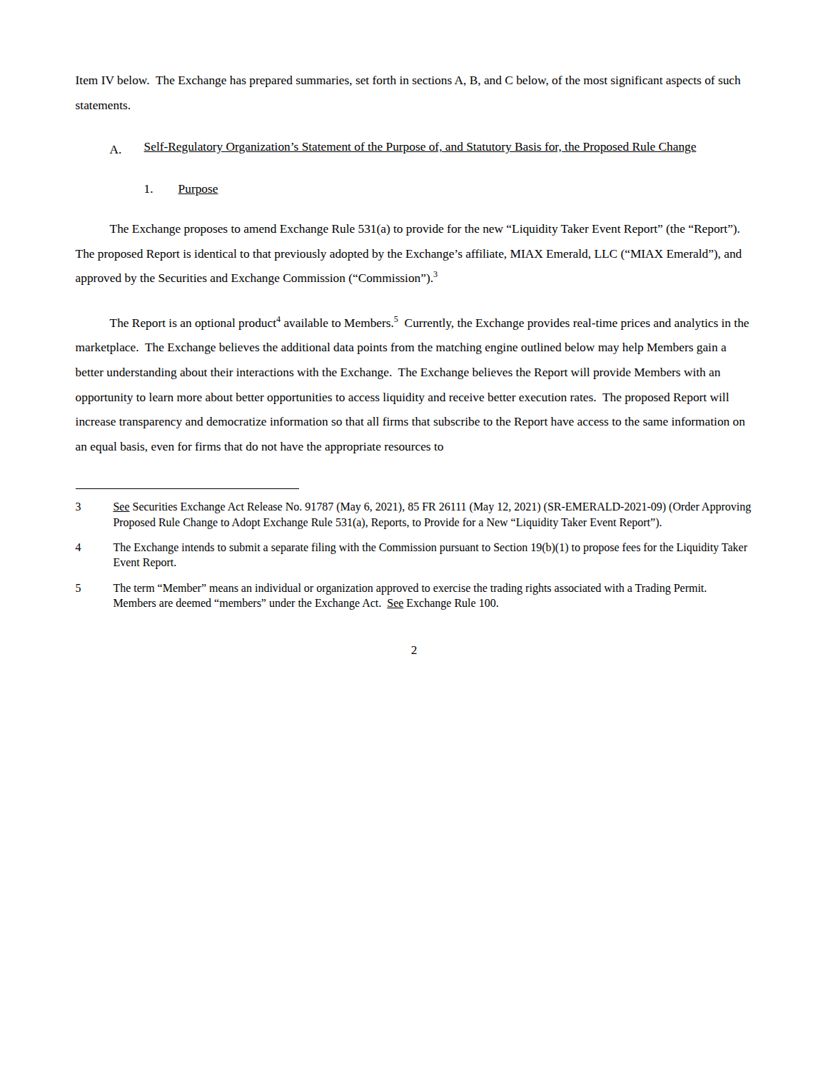Item IV below. The Exchange has prepared summaries, set forth in sections A, B, and C below, of the most significant aspects of such statements.
A. Self-Regulatory Organization’s Statement of the Purpose of, and Statutory Basis for, the Proposed Rule Change
1. Purpose
The Exchange proposes to amend Exchange Rule 531(a) to provide for the new “Liquidity Taker Event Report” (the “Report”). The proposed Report is identical to that previously adopted by the Exchange’s affiliate, MIAX Emerald, LLC (“MIAX Emerald”), and approved by the Securities and Exchange Commission (“Commission”).3
The Report is an optional product4 available to Members.5 Currently, the Exchange provides real-time prices and analytics in the marketplace. The Exchange believes the additional data points from the matching engine outlined below may help Members gain a better understanding about their interactions with the Exchange. The Exchange believes the Report will provide Members with an opportunity to learn more about better opportunities to access liquidity and receive better execution rates. The proposed Report will increase transparency and democratize information so that all firms that subscribe to the Report have access to the same information on an equal basis, even for firms that do not have the appropriate resources to
3 See Securities Exchange Act Release No. 91787 (May 6, 2021), 85 FR 26111 (May 12, 2021) (SR-EMERALD-2021-09) (Order Approving Proposed Rule Change to Adopt Exchange Rule 531(a), Reports, to Provide for a New “Liquidity Taker Event Report”).
4 The Exchange intends to submit a separate filing with the Commission pursuant to Section 19(b)(1) to propose fees for the Liquidity Taker Event Report.
5 The term “Member” means an individual or organization approved to exercise the trading rights associated with a Trading Permit. Members are deemed “members” under the Exchange Act. See Exchange Rule 100.
2